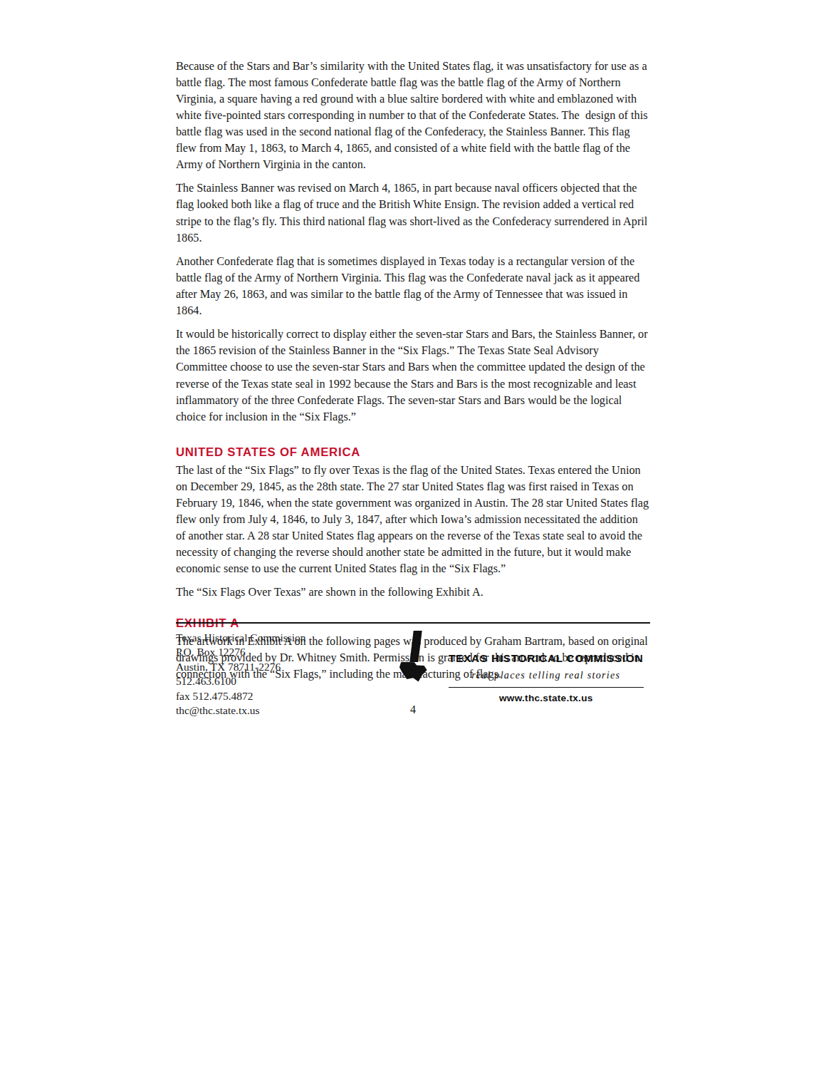Because of the Stars and Bar’s similarity with the United States flag, it was unsatisfactory for use as a battle flag. The most famous Confederate battle flag was the battle flag of the Army of Northern Virginia, a square having a red ground with a blue saltire bordered with white and emblazoned with white five-pointed stars corresponding in number to that of the Confederate States. The design of this battle flag was used in the second national flag of the Confederacy, the Stainless Banner. This flag flew from May 1, 1863, to March 4, 1865, and consisted of a white field with the battle flag of the Army of Northern Virginia in the canton.
The Stainless Banner was revised on March 4, 1865, in part because naval officers objected that the flag looked both like a flag of truce and the British White Ensign. The revision added a vertical red stripe to the flag’s fly. This third national flag was short-lived as the Confederacy surrendered in April 1865.
Another Confederate flag that is sometimes displayed in Texas today is a rectangular version of the battle flag of the Army of Northern Virginia. This flag was the Confederate naval jack as it appeared after May 26, 1863, and was similar to the battle flag of the Army of Tennessee that was issued in 1864.
It would be historically correct to display either the seven-star Stars and Bars, the Stainless Banner, or the 1865 revision of the Stainless Banner in the “Six Flags.” The Texas State Seal Advisory Committee choose to use the seven-star Stars and Bars when the committee updated the design of the reverse of the Texas state seal in 1992 because the Stars and Bars is the most recognizable and least inflammatory of the three Confederate Flags. The seven-star Stars and Bars would be the logical choice for inclusion in the “Six Flags.”
United States of America
The last of the “Six Flags” to fly over Texas is the flag of the United States. Texas entered the Union on December 29, 1845, as the 28th state. The 27 star United States flag was first raised in Texas on February 19, 1846, when the state government was organized in Austin. The 28 star United States flag flew only from July 4, 1846, to July 3, 1847, after which Iowa’s admission necessitated the addition of another star. A 28 star United States flag appears on the reverse of the Texas state seal to avoid the necessity of changing the reverse should another state be admitted in the future, but it would make economic sense to use the current United States flag in the “Six Flags.”
The “Six Flags Over Texas” are shown in the following Exhibit A.
Exhibit A
The artwork in Exhibit A on the following pages was produced by Graham Bartram, based on original drawings provided by Dr. Whitney Smith. Permission is granted for this artwork to be reproduced in connection with the “Six Flags,” including the manufacturing of flags.
Texas Historical Commission
P.O. Box 12276
Austin, TX 78711-2276
512.463.6100
fax 512.475.4872
thc@thc.state.tx.us
TEXAS HISTORICAL COMMISSION
real places telling real stories
www.thc.state.tx.us
4